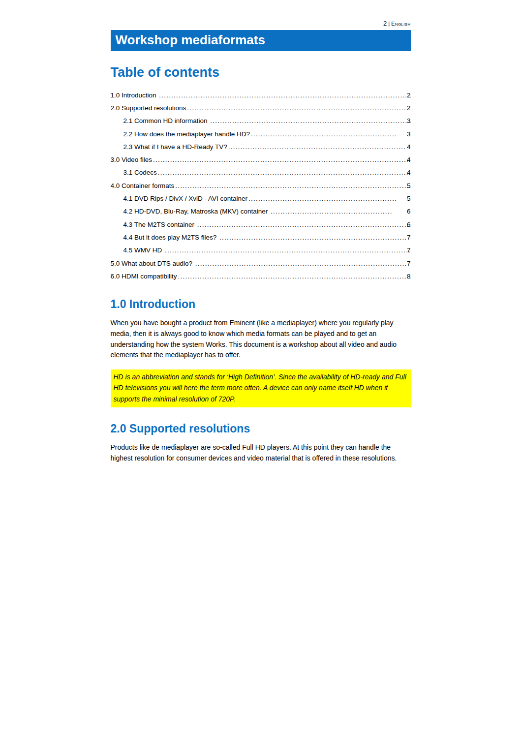2 | English
Workshop mediaformats
Table of contents
21.0 Introduction ...........................................................................................................
22.0 Supported resolutions............................................................................................
32.1 Common HD information ....................................................................................
32.2 How does the mediaplayer handle HD?............................................................
42.3 What if I have a HD-Ready TV?.........................................................................
43.0 Video files.................................................................................................................
43.1 Codecs..............................................................................................................
54.0 Container formats..................................................................................................
54.1 DVD Rips / DivX / XviD - AVI container.............................................................
64.2 HD-DVD, Blu-Ray, Matroska (MKV) container ..................................................
64.3 The M2TS container ..........................................................................................
74.4 But it does play M2TS files? .............................................................................
74.5 WMV HD ............................................................................................................
75.0 What about DTS audio? .......................................................................................
86.0 HDMI compatibility.................................................................................................
1.0 Introduction
When you have bought a product from Eminent (like a mediaplayer) where you regularly play media, then it is always good to know which media formats can be played and to get an understanding how the system Works. This document is a workshop about all video and audio elements that the mediaplayer has to offer.
HD is an abbreviation and stands for ‘High Definition’. Since the availability of HD-ready and Full HD televisions you will here the term more often. A device can only name itself HD when it supports the minimal resolution of 720P.
2.0 Supported resolutions
Products like de mediaplayer are so-called Full HD players. At this point they can handle the highest resolution for consumer devices and video material that is offered in these resolutions.